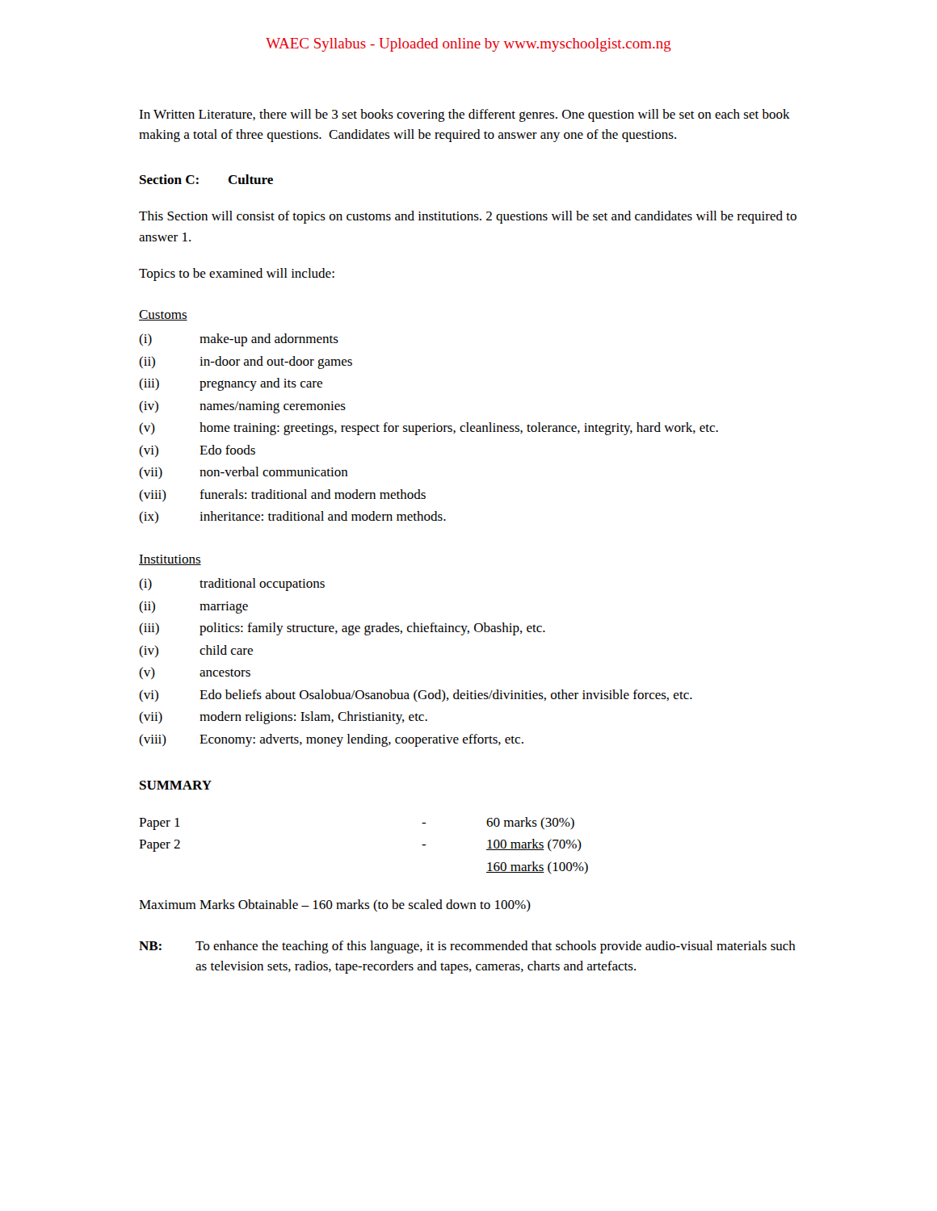WAEC Syllabus - Uploaded online by www.myschoolgist.com.ng
In Written Literature, there will be 3 set books covering the different genres. One question will be set on each set book making a total of three questions. Candidates will be required to answer any one of the questions.
Section C: Culture
This Section will consist of topics on customs and institutions. 2 questions will be set and candidates will be required to answer 1.
Topics to be examined will include:
Customs
| (i) | make-up and adornments |
| (ii) | in-door and out-door games |
| (iii) | pregnancy and its care |
| (iv) | names/naming ceremonies |
| (v) | home training: greetings, respect for superiors, cleanliness, tolerance, integrity, hard work, etc. |
| (vi) | Edo foods |
| (vii) | non-verbal communication |
| (viii) | funerals: traditional and modern methods |
| (ix) | inheritance: traditional and modern methods. |
Institutions
| (i) | traditional occupations |
| (ii) | marriage |
| (iii) | politics: family structure, age grades, chieftaincy, Obaship, etc. |
| (iv) | child care |
| (v) | ancestors |
| (vi) | Edo beliefs about Osalobua/Osanobua (God), deities/divinities, other invisible forces, etc. |
| (vii) | modern religions: Islam, Christianity, etc. |
| (viii) | Economy: adverts, money lending, cooperative efforts, etc. |
SUMMARY
| Paper 1 | - | 60 marks (30%) |
| Paper 2 | - | 100 marks (70%) |
| | | 160 marks (100%) |
Maximum Marks Obtainable – 160 marks (to be scaled down to 100%)
NB:
To enhance the teaching of this language, it is recommended that schools provide audio-visual materials such as television sets, radios, tape-recorders and tapes, cameras, charts and artefacts.